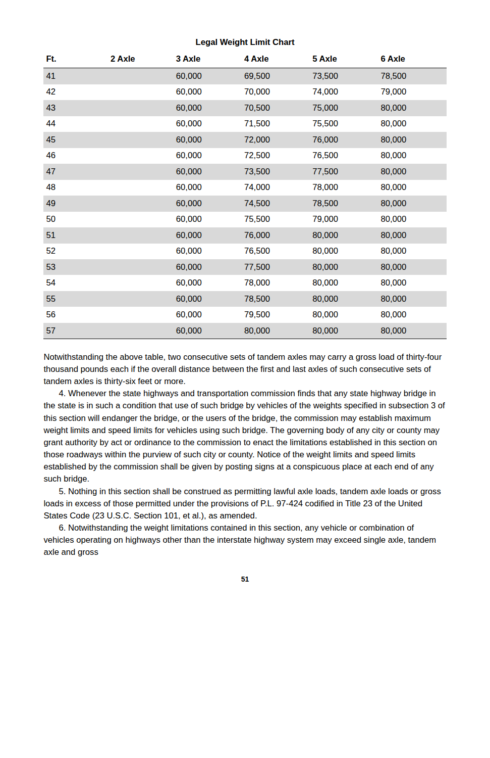Legal Weight Limit Chart
| Ft. | 2 Axle | 3 Axle | 4 Axle | 5 Axle | 6 Axle |
| --- | --- | --- | --- | --- | --- |
| 41 | | 60,000 | 69,500 | 73,500 | 78,500 |
| 42 | | 60,000 | 70,000 | 74,000 | 79,000 |
| 43 | | 60,000 | 70,500 | 75,000 | 80,000 |
| 44 | | 60,000 | 71,500 | 75,500 | 80,000 |
| 45 | | 60,000 | 72,000 | 76,000 | 80,000 |
| 46 | | 60,000 | 72,500 | 76,500 | 80,000 |
| 47 | | 60,000 | 73,500 | 77,500 | 80,000 |
| 48 | | 60,000 | 74,000 | 78,000 | 80,000 |
| 49 | | 60,000 | 74,500 | 78,500 | 80,000 |
| 50 | | 60,000 | 75,500 | 79,000 | 80,000 |
| 51 | | 60,000 | 76,000 | 80,000 | 80,000 |
| 52 | | 60,000 | 76,500 | 80,000 | 80,000 |
| 53 | | 60,000 | 77,500 | 80,000 | 80,000 |
| 54 | | 60,000 | 78,000 | 80,000 | 80,000 |
| 55 | | 60,000 | 78,500 | 80,000 | 80,000 |
| 56 | | 60,000 | 79,500 | 80,000 | 80,000 |
| 57 | | 60,000 | 80,000 | 80,000 | 80,000 |
Notwithstanding the above table, two consecutive sets of tandem axles may carry a gross load of thirty-four thousand pounds each if the overall distance between the first and last axles of such consecutive sets of tandem axles is thirty-six feet or more.
4. Whenever the state highways and transportation commission finds that any state highway bridge in the state is in such a condition that use of such bridge by vehicles of the weights specified in subsection 3 of this section will endanger the bridge, or the users of the bridge, the commission may establish maximum weight limits and speed limits for vehicles using such bridge. The governing body of any city or county may grant authority by act or ordinance to the commission to enact the limitations established in this section on those roadways within the purview of such city or county. Notice of the weight limits and speed limits established by the commission shall be given by posting signs at a conspicuous place at each end of any such bridge.
5. Nothing in this section shall be construed as permitting lawful axle loads, tandem axle loads or gross loads in excess of those permitted under the provisions of P.L. 97-424 codified in Title 23 of the United States Code (23 U.S.C. Section 101, et al.), as amended.
6. Notwithstanding the weight limitations contained in this section, any vehicle or combination of vehicles operating on highways other than the interstate highway system may exceed single axle, tandem axle and gross
51